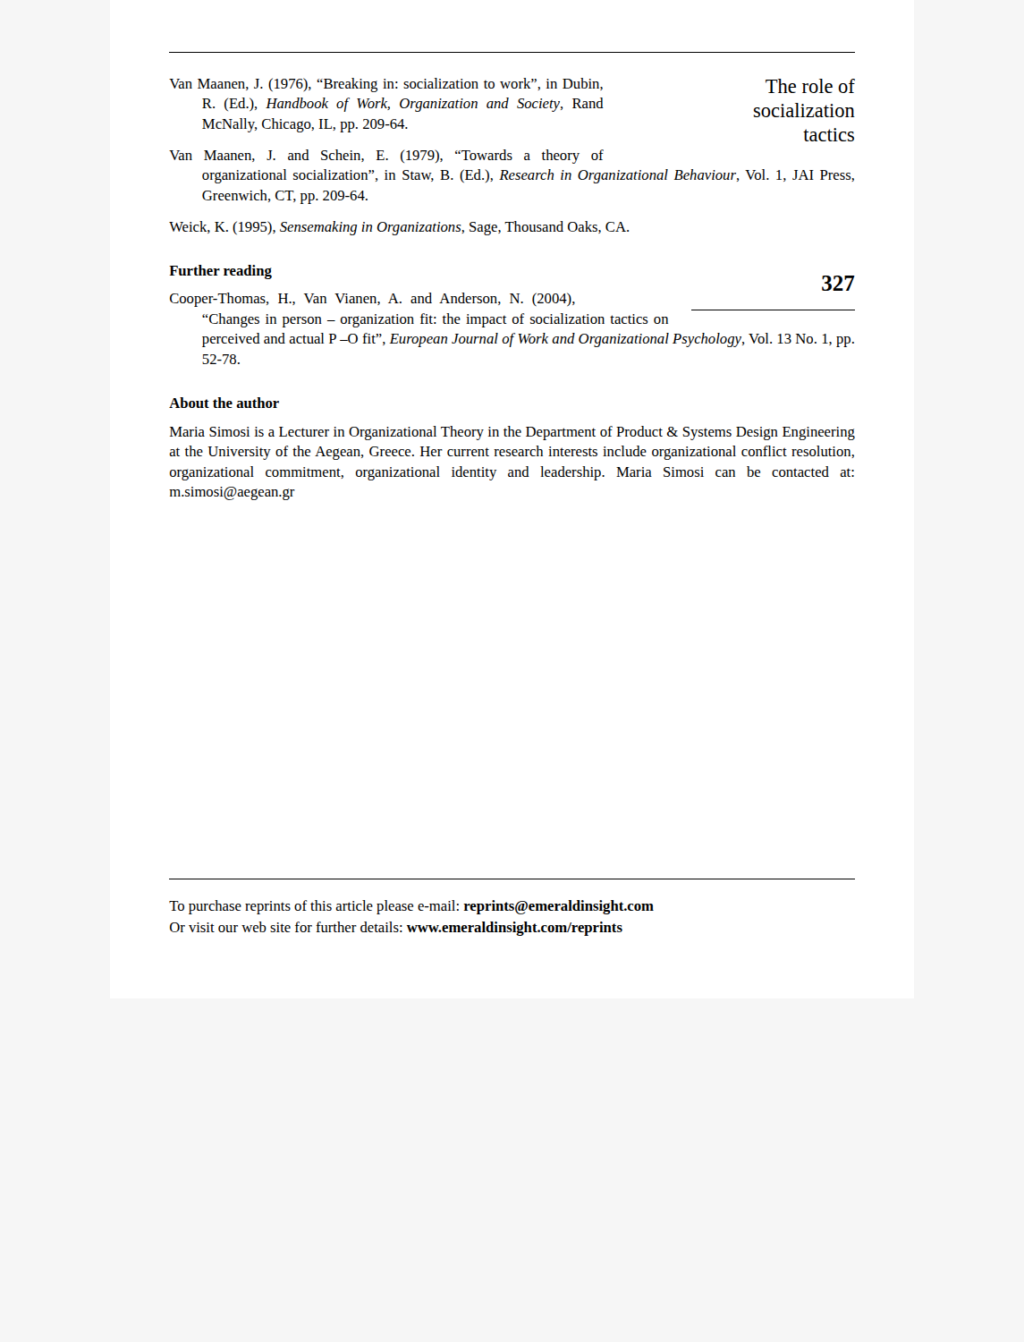The role of
socialization
tactics
Van Maanen, J. (1976), “Breaking in: socialization to work”, in Dubin, R. (Ed.), Handbook of Work, Organization and Society, Rand McNally, Chicago, IL, pp. 209-64.
Van Maanen, J. and Schein, E. (1979), “Towards a theory of organizational socialization”, in Staw, B. (Ed.), Research in Organizational Behaviour, Vol. 1, JAI Press, Greenwich, CT, pp. 209-64.
Weick, K. (1995), Sensemaking in Organizations, Sage, Thousand Oaks, CA.
327
Further reading
Cooper-Thomas, H., Van Vianen, A. and Anderson, N. (2004), “Changes in person – organization fit: the impact of socialization tactics on perceived and actual P –O fit”, European Journal of Work and Organizational Psychology, Vol. 13 No. 1, pp. 52-78.
About the author
Maria Simosi is a Lecturer in Organizational Theory in the Department of Product & Systems Design Engineering at the University of the Aegean, Greece. Her current research interests include organizational conflict resolution, organizational commitment, organizational identity and leadership. Maria Simosi can be contacted at: m.simosi@aegean.gr
To purchase reprints of this article please e-mail: reprints@emeraldinsight.com
Or visit our web site for further details: www.emeraldinsight.com/reprints